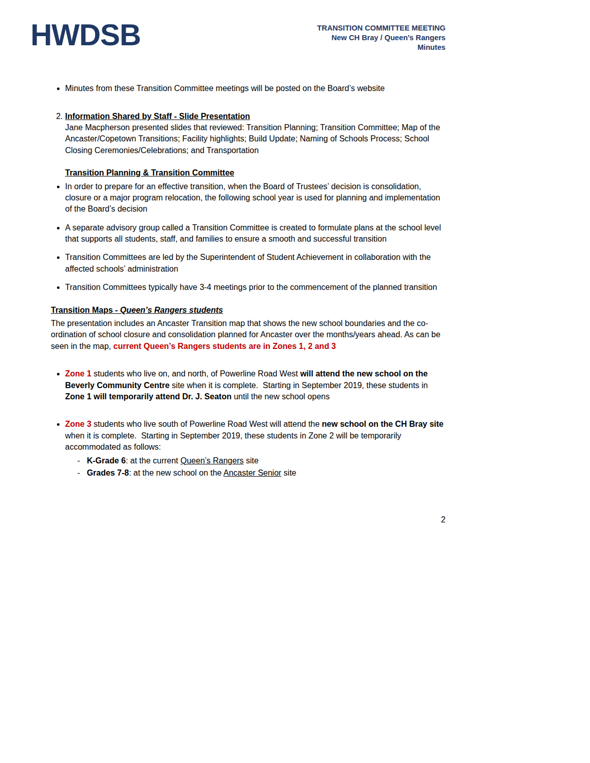HWDSB
TRANSITION COMMITTEE MEETING
New CH Bray / Queen’s Rangers
Minutes
Minutes from these Transition Committee meetings will be posted on the Board’s website
Information Shared by Staff - Slide Presentation
Jane Macpherson presented slides that reviewed: Transition Planning; Transition Committee; Map of the Ancaster/Copetown Transitions; Facility highlights; Build Update; Naming of Schools Process; School Closing Ceremonies/Celebrations; and Transportation
Transition Planning & Transition Committee
In order to prepare for an effective transition, when the Board of Trustees’ decision is consolidation, closure or a major program relocation, the following school year is used for planning and implementation of the Board’s decision
A separate advisory group called a Transition Committee is created to formulate plans at the school level that supports all students, staff, and families to ensure a smooth and successful transition
Transition Committees are led by the Superintendent of Student Achievement in collaboration with the affected schools’ administration
Transition Committees typically have 3-4 meetings prior to the commencement of the planned transition
Transition Maps - Queen’s Rangers students
The presentation includes an Ancaster Transition map that shows the new school boundaries and the co-ordination of school closure and consolidation planned for Ancaster over the months/years ahead. As can be seen in the map, current Queen’s Rangers students are in Zones 1, 2 and 3
Zone 1 students who live on, and north, of Powerline Road West will attend the new school on the Beverly Community Centre site when it is complete. Starting in September 2019, these students in Zone 1 will temporarily attend Dr. J. Seaton until the new school opens
Zone 3 students who live south of Powerline Road West will attend the new school on the CH Bray site when it is complete. Starting in September 2019, these students in Zone 2 will be temporarily accommodated as follows:
- K-Grade 6: at the current Queen’s Rangers site
- Grades 7-8: at the new school on the Ancaster Senior site
2